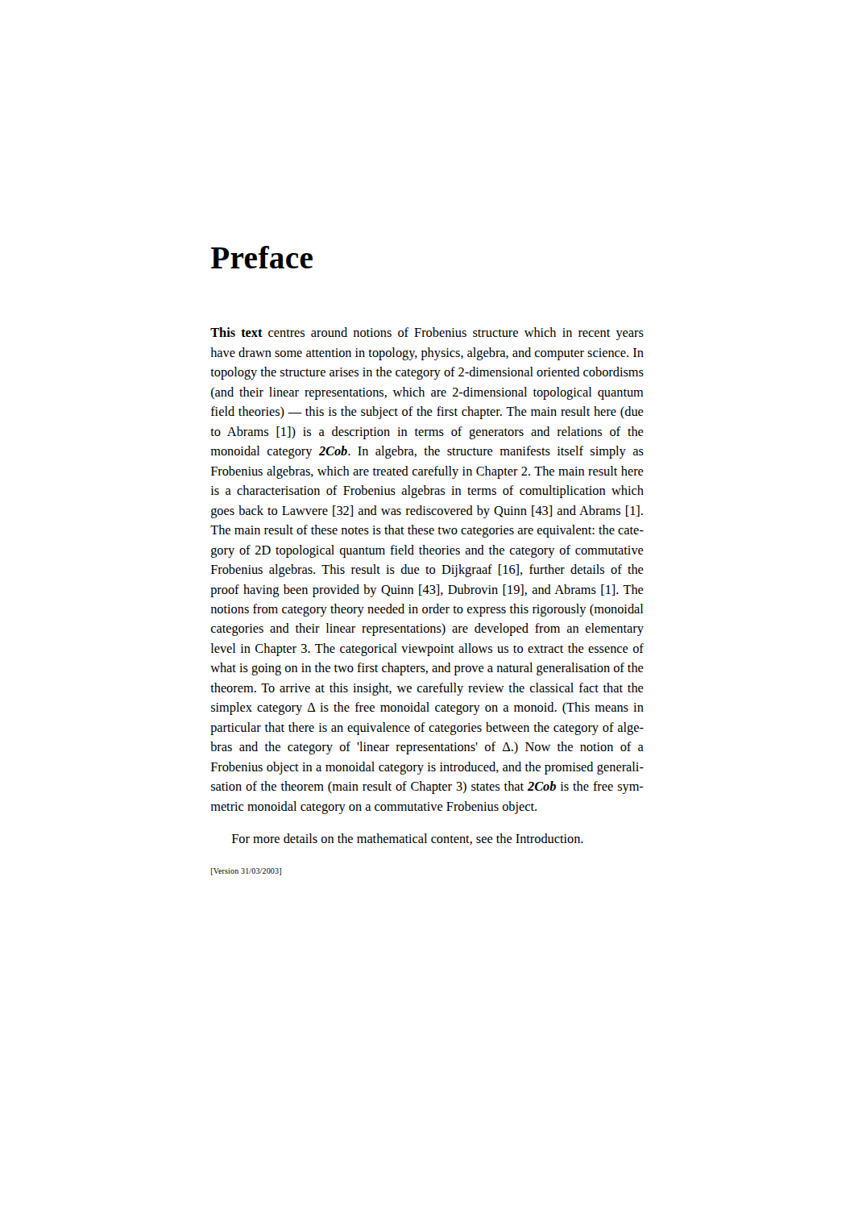Preface
This text centres around notions of Frobenius structure which in recent years have drawn some attention in topology, physics, algebra, and computer science. In topology the structure arises in the category of 2-dimensional oriented cobordisms (and their linear representations, which are 2-dimensional topological quantum field theories) — this is the subject of the first chapter. The main result here (due to Abrams [1]) is a description in terms of generators and relations of the monoidal category 2Cob. In algebra, the structure manifests itself simply as Frobenius algebras, which are treated carefully in Chapter 2. The main result here is a characterisation of Frobenius algebras in terms of comultiplication which goes back to Lawvere [32] and was rediscovered by Quinn [43] and Abrams [1]. The main result of these notes is that these two categories are equivalent: the category of 2D topological quantum field theories and the category of commutative Frobenius algebras. This result is due to Dijkgraaf [16], further details of the proof having been provided by Quinn [43], Dubrovin [19], and Abrams [1]. The notions from category theory needed in order to express this rigorously (monoidal categories and their linear representations) are developed from an elementary level in Chapter 3. The categorical viewpoint allows us to extract the essence of what is going on in the two first chapters, and prove a natural generalisation of the theorem. To arrive at this insight, we carefully review the classical fact that the simplex category Δ is the free monoidal category on a monoid. (This means in particular that there is an equivalence of categories between the category of algebras and the category of 'linear representations' of Δ.) Now the notion of a Frobenius object in a monoidal category is introduced, and the promised generalisation of the theorem (main result of Chapter 3) states that 2Cob is the free symmetric monoidal category on a commutative Frobenius object.
For more details on the mathematical content, see the Introduction.
[Version 31/03/2003]